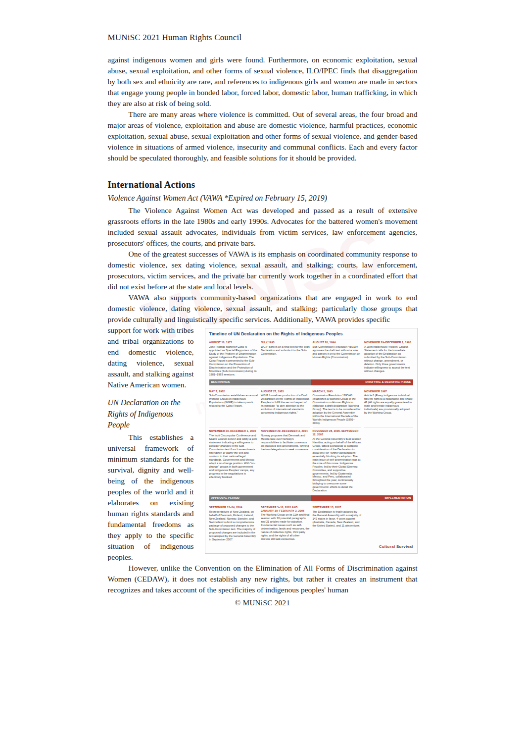MUNiSC
munisc.com
MUNiSC 2021 Human Rights Council
against indigenous women and girls were found. Furthermore, on economic exploitation, sexual abuse, sexual exploitation, and other forms of sexual violence, ILO/IPEC finds that disaggregation by both sex and ethnicity are rare, and references to indigenous girls and women are made in sectors that engage young people in bonded labor, forced labor, domestic labor, human trafficking, in which they are also at risk of being sold.
There are many areas where violence is committed. Out of several areas, the four broad and major areas of violence, exploitation and abuse are domestic violence, harmful practices, economic exploitation, sexual abuse, sexual exploitation and other forms of sexual violence, and gender-based violence in situations of armed violence, insecurity and communal conflicts. Each and every factor should be speculated thoroughly, and feasible solutions for it should be provided.
International Actions
Violence Against Women Act (VAWA *Expired on February 15, 2019)
The Violence Against Women Act was developed and passed as a result of extensive grassroots efforts in the late 1980s and early 1990s. Advocates for the battered women's movement included sexual assault advocates, individuals from victim services, law enforcement agencies, prosecutors' offices, the courts, and private bars.
One of the greatest successes of VAWA is its emphasis on coordinated community response to domestic violence, sex dating violence, sexual assault, and stalking; courts, law enforcement, prosecutors, victim services, and the private bar currently work together in a coordinated effort that did not exist before at the state and local levels.
VAWA also supports community-based organizations that are engaged in work to end domestic violence, dating violence, sexual assault, and stalking; particularly those groups that provide culturally and linguistically specific services. Additionally, VAWA provides specific
Timeline of UN Declaration on the Rights of Indigenous Peoples
AUGUST 10, 1971
José Ricardo Martínez Cobo is appointed as Special Rapporteur of the Study of the Problem of Discrimination against Indigenous Populations. The Cobo Report is presented to the Sub-Commission on the Prevention of Discrimination and the Protection of Minorities (Sub-Commission) during its 1981–1983 sessions.
JULY 1993
WGIP agrees on a final text for the draft Declaration and submits it to the Sub-Commission.
AUGUST 26, 1994
Sub-Commission Resolution 45/1994 approves the draft text without a vote and passes it on to the Commission on Human Rights (Commission).
NOVEMBER 29–DECEMBER 1, 1998
A Joint Indigenous Peoples' Caucus Statement calls for the immediate adoption of the Declaration as submitted by the Sub-Commission without change, amendment, or deletion. Only three governments indicate willingness to accept the text without changes.
BEGINNINGS
DRAFTING & DEBATING PHASE
MAY 7, 1982
Sub-Commission establishes an annual Working Group on Indigenous Populations (WGIP) to take up work related to the Cobo Report.
AUGUST 27, 1985
WGIP formalizes production of a Draft Declaration on the Rights of Indigenous Peoples to fulfill the second aspect of its mandate "to give attention to the evolution of international standards concerning indigenous rights."
MARCH 3, 1995
Commission Resolution 1995/46 establishes a Working Group of the Commission on Human Rights to elaborate a draft declaration (Working Group). The text is to be considered for adoption by the General Assembly within the International Decade of the World's Indigenous People (1995–2004).
NOVEMBER 1997
Article 6 (Every indigenous individual has the right to a nationality) and Article 43 (All rights are equally guaranteed to male and female indigenous individuals) are provisionally adopted by the Working Group.
NOVEMBER 20–DECEMBER 1, 2000
The Inuit Circumpolar Conference and Saami Council deliver and lobby a joint statement indicating a willingness to consider changes in the Sub-Commission text if such amendments strengthen or clarify the text and conform to their national legal standards. Governments and Mexico adopt a no-change position. With "no-change" groups in both government and Indigenous Peoples' camps, any progress in the negotiations is effectively blocked.
NOVEMBER 29–DECEMBER 3, 2004
Norway proposes that Denmark and Mexico take over Norway's responsibilities to facilitate consensus on proposed text amendments, forming the two delegations to seek consensus.
NOVEMBER 28, 2006–SEPTEMBER 12, 2007
At the General Assembly's 61st session Namibia, acting on behalf of the African Group, tabled a proposal to postpone consideration of the Declaration to allow time for "further consultations" essentially blocking its adoption. The main issue of self-determination was at the core of this move. Indigenous Peoples, led by their Global Steering Committee, and supportive governments, led by Guatemala, Mexico, and Peru, collaborated throughout the year, continuously lobbying to overcome some governments' efforts to derail the Declaration.
APPROVAL PERIOD
IMPLEMENTATION
SEPTEMBER 13–24, 2004
Representatives of New Zealand, on behalf of Denmark, Finland, Iceland, New Zealand, Norway, Sweden, and Switzerland submit a comprehensive package of proposed changes to the Sub-Commission text. The majority of proposed changes are included in the text adopted by the General Assembly in September 2007.
DECEMBER 5–16, 2005 AND JANUARY 30–FEBRUARY 3, 2006
The Working Group on its 11th and final session with 16 potential paragraphs and 21 articles made for adoption. Fundamental issues such as self-determination, lands and resources, the nature of collective rights, third party rights, and the rights of all other citizens still lack consensus.
SEPTEMBER 13, 2007
The Declaration is finally adopted by the General Assembly with a majority of 143 states in favor, 4 votes against (Australia, Canada, New Zealand, and the United States), and 11 abstentions.
Cultural Survival
support for work with tribes and tribal organizations to end domestic violence, dating violence, sexual assault, and stalking against Native American women.
UN Declaration on the Rights of Indigenous People
This establishes a universal framework of minimum standards for the survival, dignity and well-being of the indigenous peoples of the world and it elaborates on existing human rights standards and fundamental freedoms as they apply to the specific situation of indigenous peoples.
However, unlike the Convention on the Elimination of All Forms of Discrimination against Women (CEDAW), it does not establish any new rights, but rather it creates an instrument that recognizes and takes account of the specificities of indigenous peoples' human
© MUNiSC 2021